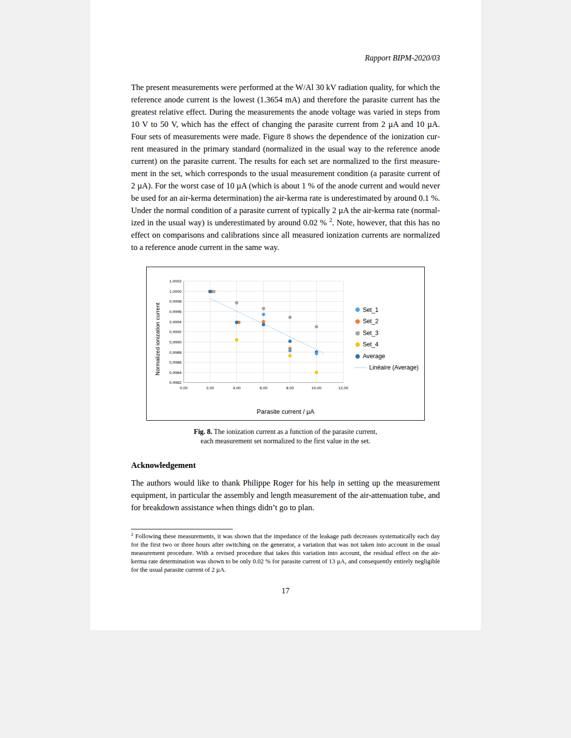Rapport BIPM-2020/03
The present measurements were performed at the W/Al 30 kV radiation quality, for which the reference anode current is the lowest (1.3654 mA) and therefore the parasite current has the greatest relative effect. During the measurements the anode voltage was varied in steps from 10 V to 50 V, which has the effect of changing the parasite current from 2 µA and 10 µA. Four sets of measurements were made. Figure 8 shows the dependence of the ionization current measured in the primary standard (normalized in the usual way to the reference anode current) on the parasite current. The results for each set are normalized to the first measurement in the set, which corresponds to the usual measurement condition (a parasite current of 2 µA). For the worst case of 10 µA (which is about 1 % of the anode current and would never be used for an air-kerma determination) the air-kerma rate is underestimated by around 0.1 %. Under the normal condition of a parasite current of typically 2 µA the air-kerma rate (normalized in the usual way) is underestimated by around 0.02 % 2. Note, however, that this has no effect on comparisons and calibrations since all measured ionization currents are normalized to a reference anode current in the same way.
Normalized ionization current
1,0002 1,0000 0,9998 0,9996 0,9994 0,9992 0,9990 0,9988 0,9986 0,9984 0,9982 0,00 2,00 4,00 6,00 8,00 10,00 12,00
Set_1
Set_2
Set_3
Set_4
Average
Linéaire (Average)
Parasite current / µA
Fig. 8. The ionization current as a function of the parasite current,
each measurement set normalized to the first value in the set.
Acknowledgement
The authors would like to thank Philippe Roger for his help in setting up the measurement equipment, in particular the assembly and length measurement of the air-attenuation tube, and for breakdown assistance when things didn’t go to plan.
2 Following these measurements, it was shown that the impedance of the leakage path decreases systematically each day for the first two or three hours after switching on the generator, a variation that was not taken into account in the usual measurement procedure. With a revised procedure that takes this variation into account, the residual effect on the air-kerma rate determination was shown to be only 0.02 % for parasite current of 13 µA, and consequently entirely negligible for the usual parasite current of 2 µA.
17